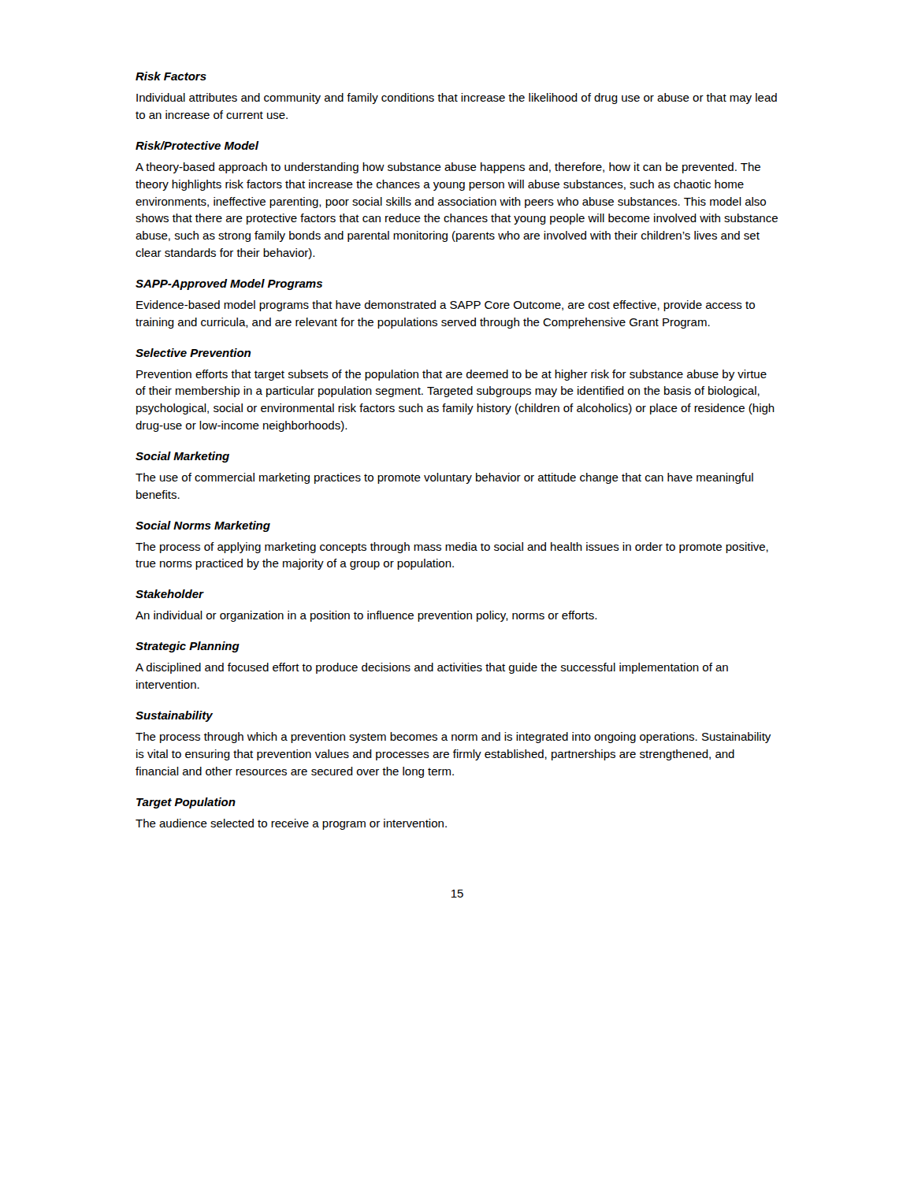Risk Factors
Individual attributes and community and family conditions that increase the likelihood of drug use or abuse or that may lead to an increase of current use.
Risk/Protective Model
A theory-based approach to understanding how substance abuse happens and, therefore, how it can be prevented. The theory highlights risk factors that increase the chances a young person will abuse substances, such as chaotic home environments, ineffective parenting, poor social skills and association with peers who abuse substances. This model also shows that there are protective factors that can reduce the chances that young people will become involved with substance abuse, such as strong family bonds and parental monitoring (parents who are involved with their children’s lives and set clear standards for their behavior).
SAPP-Approved Model Programs
Evidence-based model programs that have demonstrated a SAPP Core Outcome, are cost effective, provide access to training and curricula, and are relevant for the populations served through the Comprehensive Grant Program.
Selective Prevention
Prevention efforts that target subsets of the population that are deemed to be at higher risk for substance abuse by virtue of their membership in a particular population segment. Targeted subgroups may be identified on the basis of biological, psychological, social or environmental risk factors such as family history (children of alcoholics) or place of residence (high drug-use or low-income neighborhoods).
Social Marketing
The use of commercial marketing practices to promote voluntary behavior or attitude change that can have meaningful benefits.
Social Norms Marketing
The process of applying marketing concepts through mass media to social and health issues in order to promote positive, true norms practiced by the majority of a group or population.
Stakeholder
An individual or organization in a position to influence prevention policy, norms or efforts.
Strategic Planning
A disciplined and focused effort to produce decisions and activities that guide the successful implementation of an intervention.
Sustainability
The process through which a prevention system becomes a norm and is integrated into ongoing operations. Sustainability is vital to ensuring that prevention values and processes are firmly established, partnerships are strengthened, and financial and other resources are secured over the long term.
Target Population
The audience selected to receive a program or intervention.
15